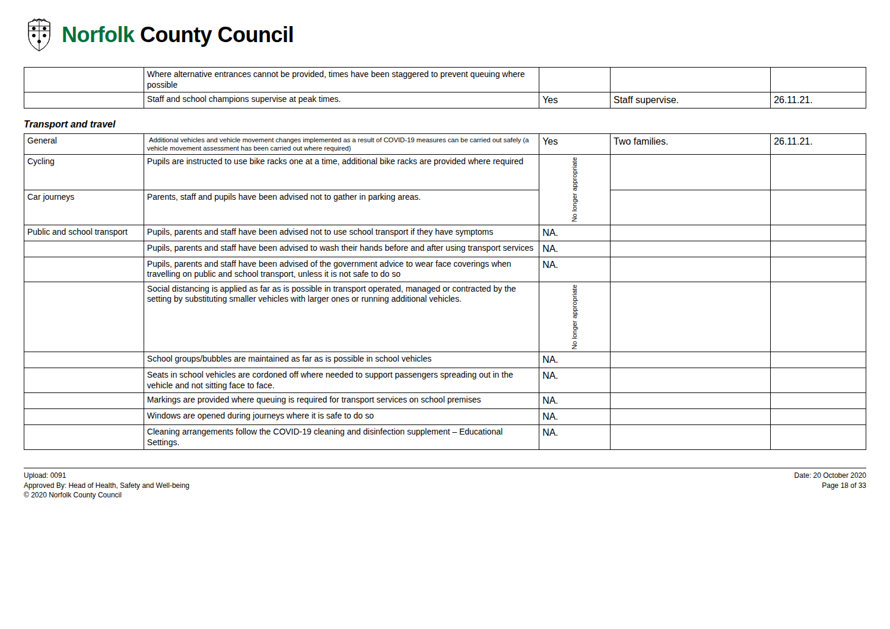Norfolk County Council
| | Where alternative entrances cannot be provided, times have been staggered to prevent queuing where possible | | | |
| | Staff and school champions supervise at peak times. | Yes | Staff supervise. | 26.11.21. |
Transport and travel
| General | Additional vehicles and vehicle movement changes implemented as a result of COVID-19 measures can be carried out safely (a vehicle movement assessment has been carried out where required) | Yes | Two families. | 26.11.21. |
| Cycling | Pupils are instructed to use bike racks one at a time, additional bike racks are provided where required | No longer appropriate | | |
| Car journeys | Parents, staff and pupils have been advised not to gather in parking areas. | | |
| Public and school transport | Pupils, parents and staff have been advised not to use school transport if they have symptoms | NA. | | |
| | Pupils, parents and staff have been advised to wash their hands before and after using transport services | NA. | | |
| | Pupils, parents and staff have been advised of the government advice to wear face coverings when travelling on public and school transport, unless it is not safe to do so | NA. | | |
| | Social distancing is applied as far as is possible in transport operated, managed or contracted by the setting by substituting smaller vehicles with larger ones or running additional vehicles. | No longer appropriate | | |
| | School groups/bubbles are maintained as far as is possible in school vehicles | NA. | | |
| | Seats in school vehicles are cordoned off where needed to support passengers spreading out in the vehicle and not sitting face to face. | NA. | | |
| | Markings are provided where queuing is required for transport services on school premises | NA. | | |
| | Windows are opened during journeys where it is safe to do so | NA. | | |
| | Cleaning arrangements follow the COVID-19 cleaning and disinfection supplement – Educational Settings. | NA. | | |
Upload: 0091
Approved By: Head of Health, Safety and Well-being
© 2020 Norfolk County Council
Date: 20 October 2020
Page 18 of 33